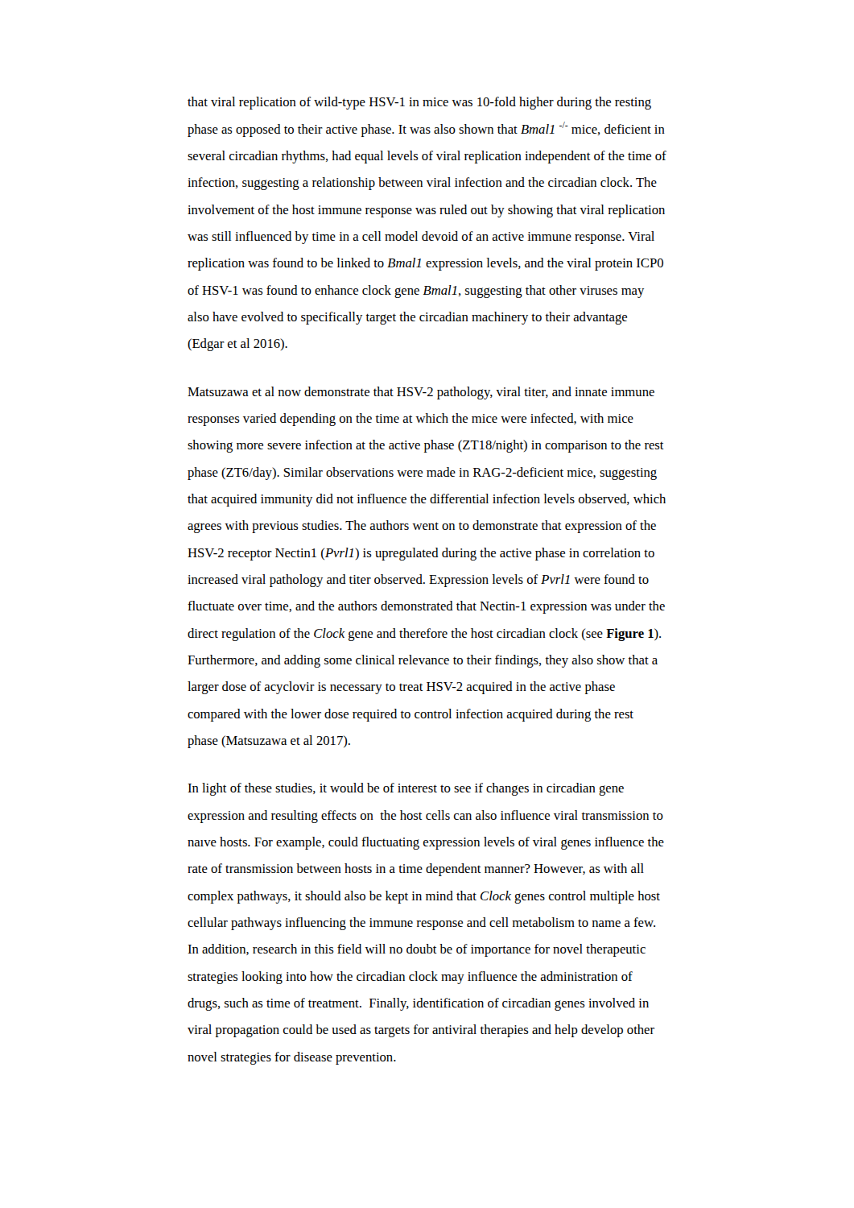that viral replication of wild-type HSV-1 in mice was 10-fold higher during the resting phase as opposed to their active phase. It was also shown that Bmal1 -/- mice, deficient in several circadian rhythms, had equal levels of viral replication independent of the time of infection, suggesting a relationship between viral infection and the circadian clock. The involvement of the host immune response was ruled out by showing that viral replication was still influenced by time in a cell model devoid of an active immune response. Viral replication was found to be linked to Bmal1 expression levels, and the viral protein ICP0 of HSV-1 was found to enhance clock gene Bmal1, suggesting that other viruses may also have evolved to specifically target the circadian machinery to their advantage (Edgar et al 2016).
Matsuzawa et al now demonstrate that HSV-2 pathology, viral titer, and innate immune responses varied depending on the time at which the mice were infected, with mice showing more severe infection at the active phase (ZT18/night) in comparison to the rest phase (ZT6/day). Similar observations were made in RAG-2-deficient mice, suggesting that acquired immunity did not influence the differential infection levels observed, which agrees with previous studies. The authors went on to demonstrate that expression of the HSV-2 receptor Nectin1 (Pvrl1) is upregulated during the active phase in correlation to increased viral pathology and titer observed. Expression levels of Pvrl1 were found to fluctuate over time, and the authors demonstrated that Nectin-1 expression was under the direct regulation of the Clock gene and therefore the host circadian clock (see Figure 1). Furthermore, and adding some clinical relevance to their findings, they also show that a larger dose of acyclovir is necessary to treat HSV-2 acquired in the active phase compared with the lower dose required to control infection acquired during the rest phase (Matsuzawa et al 2017).
In light of these studies, it would be of interest to see if changes in circadian gene expression and resulting effects on the host cells can also influence viral transmission to naıve hosts. For example, could fluctuating expression levels of viral genes influence the rate of transmission between hosts in a time dependent manner? However, as with all complex pathways, it should also be kept in mind that Clock genes control multiple host cellular pathways influencing the immune response and cell metabolism to name a few. In addition, research in this field will no doubt be of importance for novel therapeutic strategies looking into how the circadian clock may influence the administration of drugs, such as time of treatment. Finally, identification of circadian genes involved in viral propagation could be used as targets for antiviral therapies and help develop other novel strategies for disease prevention.